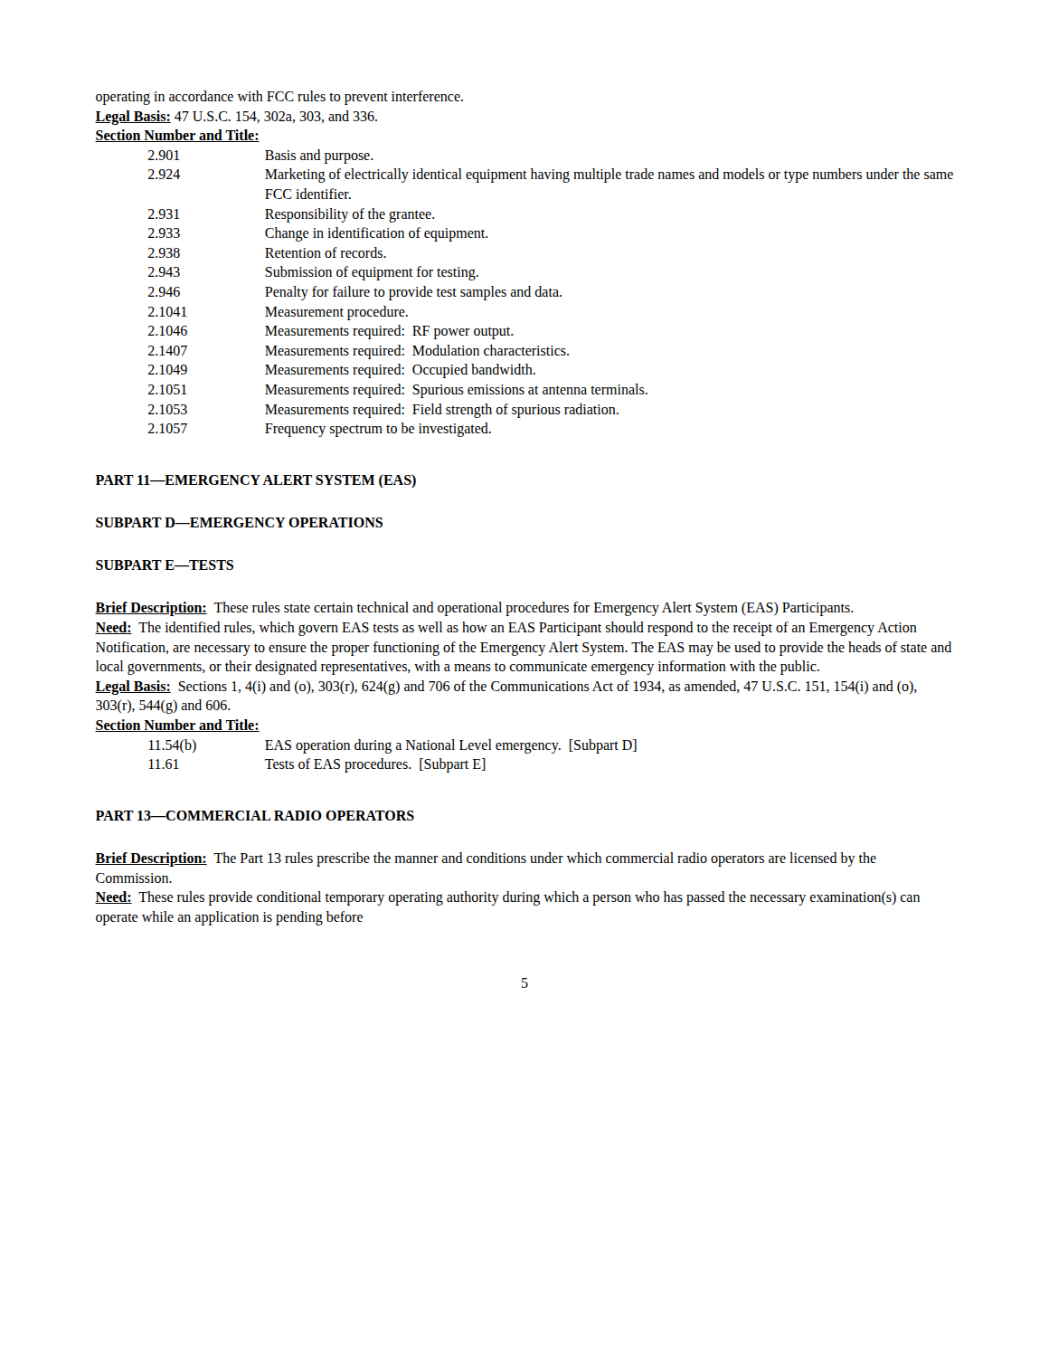operating in accordance with FCC rules to prevent interference.
Legal Basis: 47 U.S.C. 154, 302a, 303, and 336.
Section Number and Title:
2.901
Basis and purpose.
2.924
Marketing of electrically identical equipment having multiple trade names and models or type numbers under the same FCC identifier.
2.931
Responsibility of the grantee.
2.933
Change in identification of equipment.
2.938
Retention of records.
2.943
Submission of equipment for testing.
2.946
Penalty for failure to provide test samples and data.
2.1041
Measurement procedure.
2.1046
Measurements required: RF power output.
2.1407
Measurements required: Modulation characteristics.
2.1049
Measurements required: Occupied bandwidth.
2.1051
Measurements required: Spurious emissions at antenna terminals.
2.1053
Measurements required: Field strength of spurious radiation.
2.1057
Frequency spectrum to be investigated.
PART 11—EMERGENCY ALERT SYSTEM (EAS)
SUBPART D—EMERGENCY OPERATIONS
SUBPART E—TESTS
Brief Description: These rules state certain technical and operational procedures for Emergency Alert System (EAS) Participants.
Need: The identified rules, which govern EAS tests as well as how an EAS Participant should respond to the receipt of an Emergency Action Notification, are necessary to ensure the proper functioning of the Emergency Alert System. The EAS may be used to provide the heads of state and local governments, or their designated representatives, with a means to communicate emergency information with the public.
Legal Basis: Sections 1, 4(i) and (o), 303(r), 624(g) and 706 of the Communications Act of 1934, as amended, 47 U.S.C. 151, 154(i) and (o), 303(r), 544(g) and 606.
Section Number and Title:
11.54(b)
EAS operation during a National Level emergency. [Subpart D]
11.61
Tests of EAS procedures. [Subpart E]
PART 13—COMMERCIAL RADIO OPERATORS
Brief Description: The Part 13 rules prescribe the manner and conditions under which commercial radio operators are licensed by the Commission.
Need: These rules provide conditional temporary operating authority during which a person who has passed the necessary examination(s) can operate while an application is pending before
5